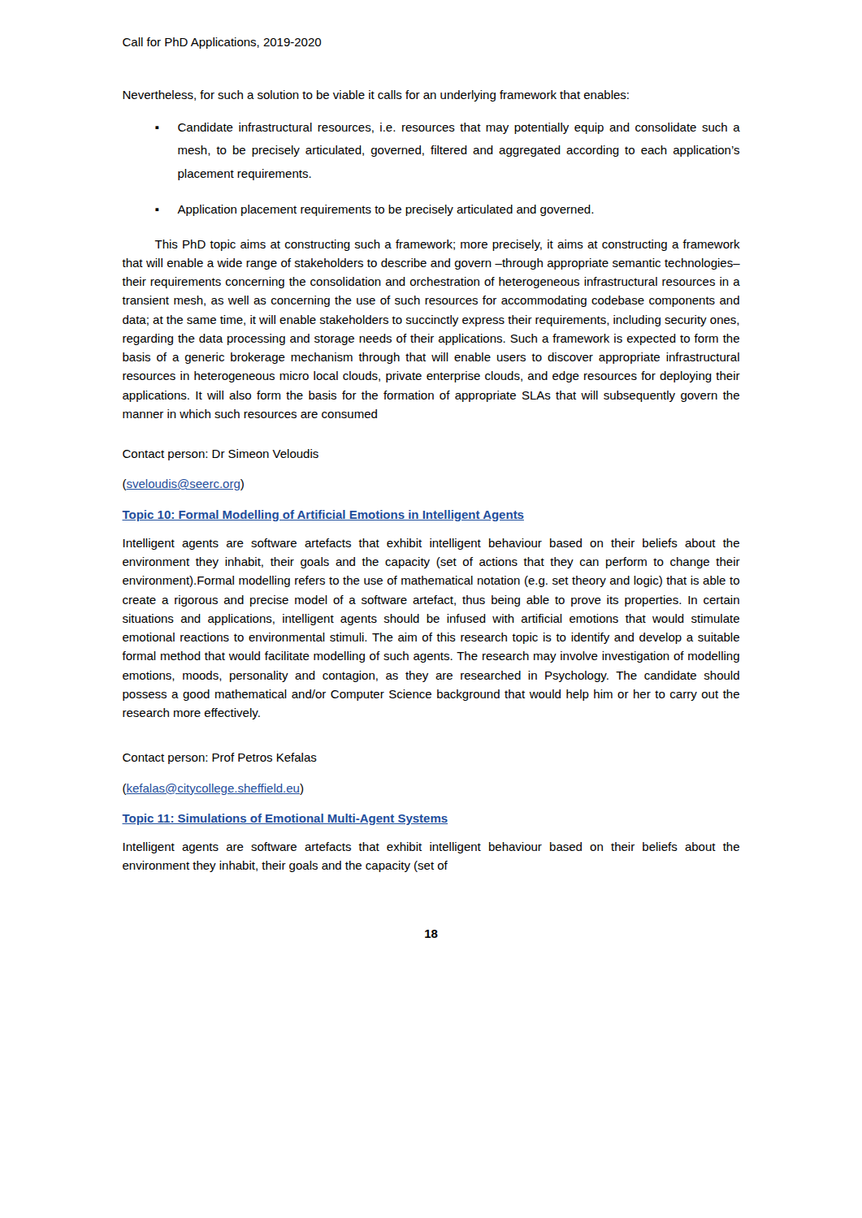Call for PhD Applications, 2019-2020
Nevertheless, for such a solution to be viable it calls for an underlying framework that enables:
Candidate infrastructural resources, i.e. resources that may potentially equip and consolidate such a mesh, to be precisely articulated, governed, filtered and aggregated according to each application’s placement requirements.
Application placement requirements to be precisely articulated and governed.
This PhD topic aims at constructing such a framework; more precisely, it aims at constructing a framework that will enable a wide range of stakeholders to describe and govern –through appropriate semantic technologies– their requirements concerning the consolidation and orchestration of heterogeneous infrastructural resources in a transient mesh, as well as concerning the use of such resources for accommodating codebase components and data; at the same time, it will enable stakeholders to succinctly express their requirements, including security ones, regarding the data processing and storage needs of their applications. Such a framework is expected to form the basis of a generic brokerage mechanism through that will enable users to discover appropriate infrastructural resources in heterogeneous micro local clouds, private enterprise clouds, and edge resources for deploying their applications. It will also form the basis for the formation of appropriate SLAs that will subsequently govern the manner in which such resources are consumed
Contact person: Dr Simeon Veloudis
(sveloudis@seerc.org)
Topic 10: Formal Modelling of Artificial Emotions in Intelligent Agents
Intelligent agents are software artefacts that exhibit intelligent behaviour based on their beliefs about the environment they inhabit, their goals and the capacity (set of actions that they can perform to change their environment).Formal modelling refers to the use of mathematical notation (e.g. set theory and logic) that is able to create a rigorous and precise model of a software artefact, thus being able to prove its properties. In certain situations and applications, intelligent agents should be infused with artificial emotions that would stimulate emotional reactions to environmental stimuli. The aim of this research topic is to identify and develop a suitable formal method that would facilitate modelling of such agents. The research may involve investigation of modelling emotions, moods, personality and contagion, as they are researched in Psychology. The candidate should possess a good mathematical and/or Computer Science background that would help him or her to carry out the research more effectively.
Contact person: Prof Petros Kefalas
(kefalas@citycollege.sheffield.eu)
Topic 11: Simulations of Emotional Multi-Agent Systems
Intelligent agents are software artefacts that exhibit intelligent behaviour based on their beliefs about the environment they inhabit, their goals and the capacity (set of
18